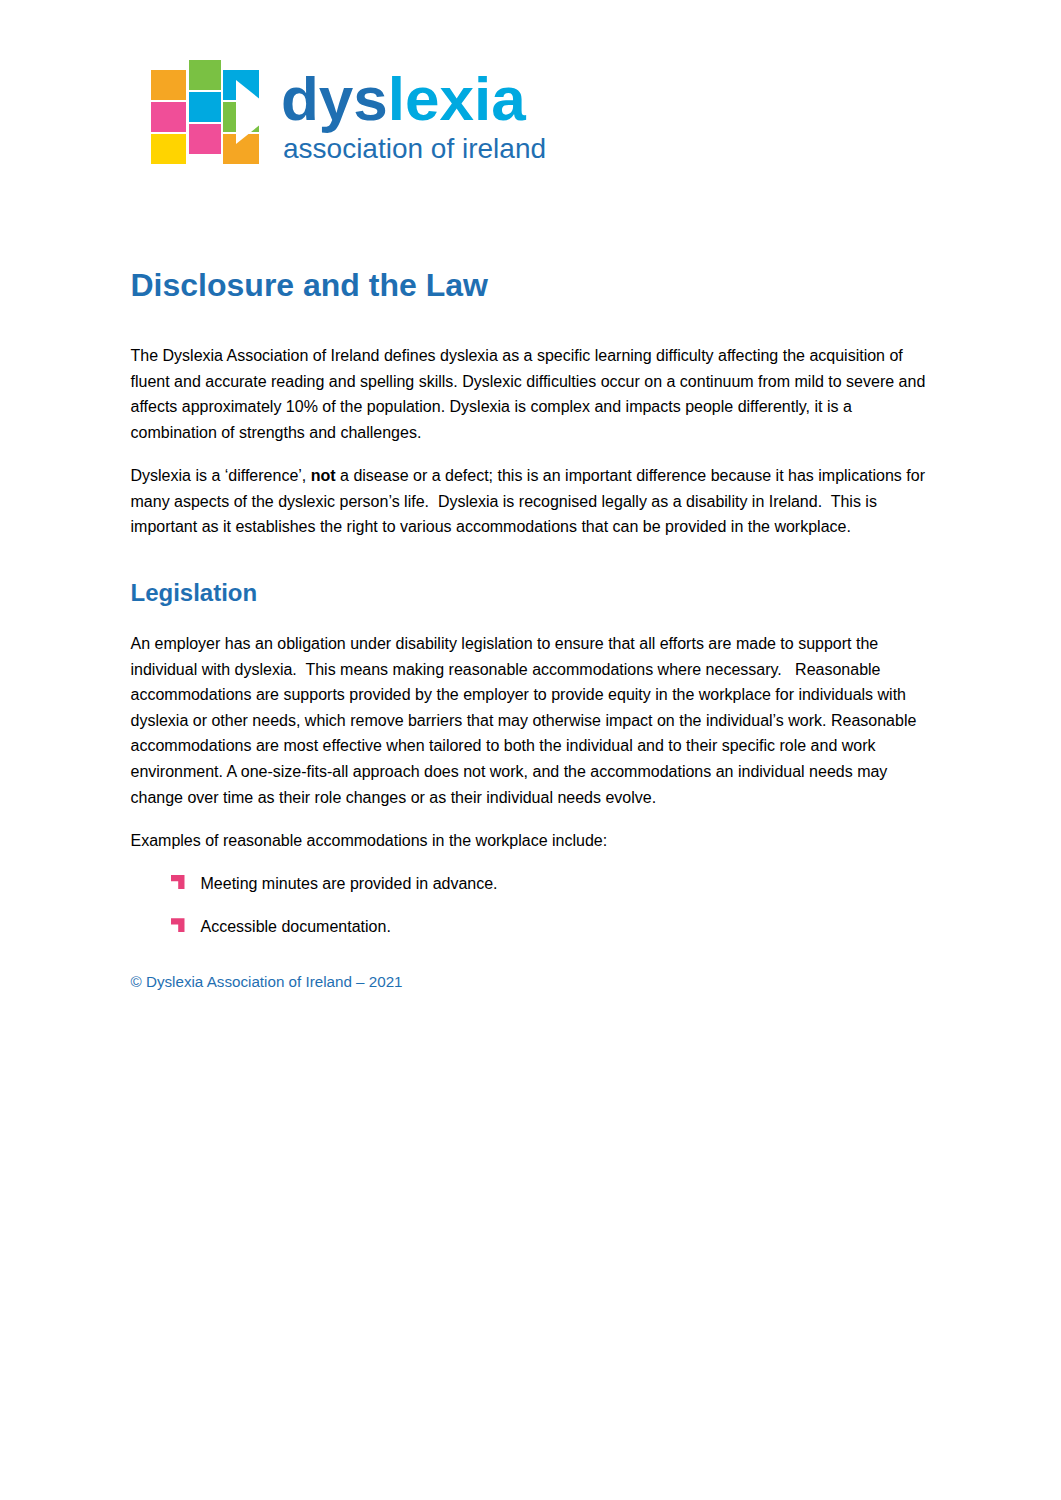dyslexia association of ireland
Disclosure and the Law
The Dyslexia Association of Ireland defines dyslexia as a specific learning difficulty affecting the acquisition of fluent and accurate reading and spelling skills. Dyslexic difficulties occur on a continuum from mild to severe and affects approximately 10% of the population. Dyslexia is complex and impacts people differently, it is a combination of strengths and challenges.
Dyslexia is a ‘difference’, not a disease or a defect; this is an important difference because it has implications for many aspects of the dyslexic person’s life. Dyslexia is recognised legally as a disability in Ireland. This is important as it establishes the right to various accommodations that can be provided in the workplace.
Legislation
An employer has an obligation under disability legislation to ensure that all efforts are made to support the individual with dyslexia. This means making reasonable accommodations where necessary. Reasonable accommodations are supports provided by the employer to provide equity in the workplace for individuals with dyslexia or other needs, which remove barriers that may otherwise impact on the individual’s work. Reasonable accommodations are most effective when tailored to both the individual and to their specific role and work environment. A one-size-fits-all approach does not work, and the accommodations an individual needs may change over time as their role changes or as their individual needs evolve.
Examples of reasonable accommodations in the workplace include:
Meeting minutes are provided in advance.
Accessible documentation.
© Dyslexia Association of Ireland – 2021